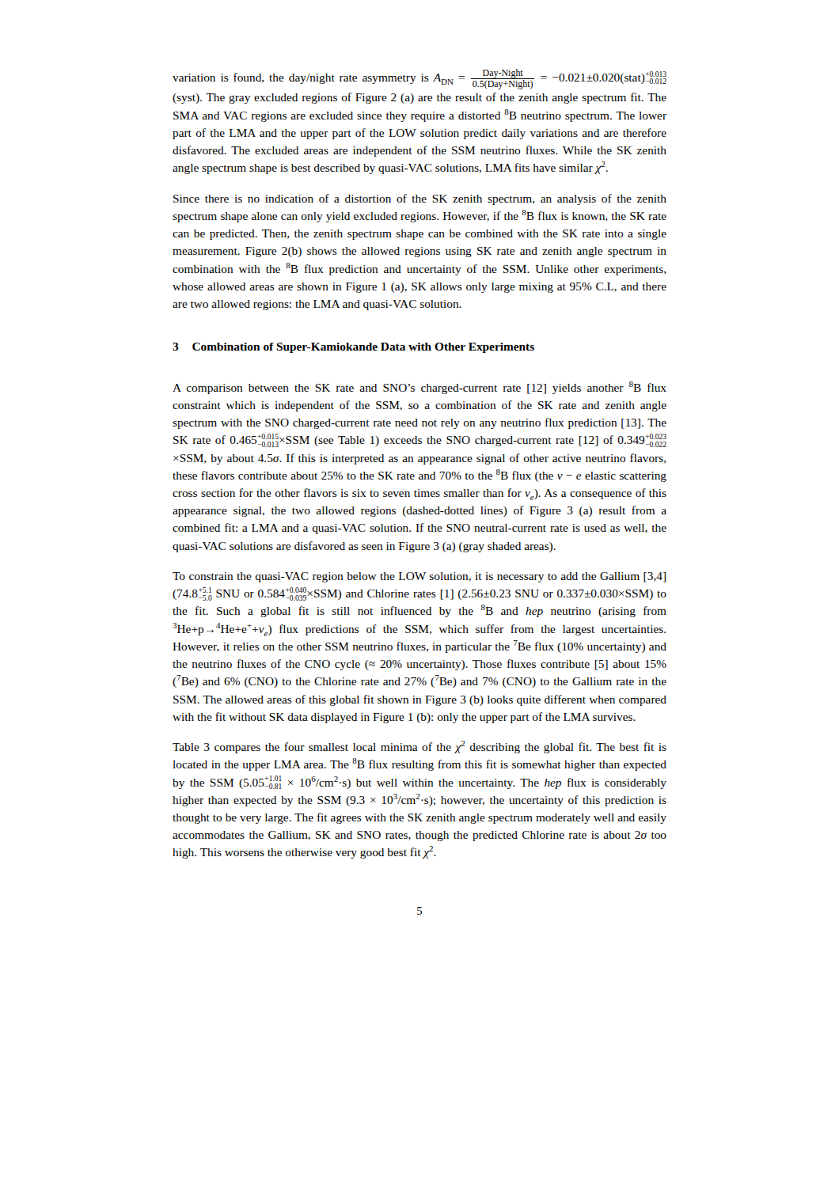variation is found, the day/night rate asymmetry is ADN = Day-Night 0.5(Day+Night) = −0.021±0.020(stat)+0.013−0.012(syst). The gray excluded regions of Figure 2 (a) are the result of the zenith angle spectrum fit. The SMA and VAC regions are excluded since they require a distorted 8B neutrino spectrum. The lower part of the LMA and the upper part of the LOW solution predict daily variations and are therefore disfavored. The excluded areas are independent of the SSM neutrino fluxes. While the SK zenith angle spectrum shape is best described by quasi-VAC solutions, LMA fits have similar χ2.
Since there is no indication of a distortion of the SK zenith spectrum, an analysis of the zenith spectrum shape alone can only yield excluded regions. However, if the 8B flux is known, the SK rate can be predicted. Then, the zenith spectrum shape can be combined with the SK rate into a single measurement. Figure 2(b) shows the allowed regions using SK rate and zenith angle spectrum in combination with the 8B flux prediction and uncertainty of the SSM. Unlike other experiments, whose allowed areas are shown in Figure 1 (a), SK allows only large mixing at 95% C.L, and there are two allowed regions: the LMA and quasi-VAC solution.
3 Combination of Super-Kamiokande Data with Other Experiments
A comparison between the SK rate and SNO’s charged-current rate [12] yields another 8B flux constraint which is independent of the SSM, so a combination of the SK rate and zenith angle spectrum with the SNO charged-current rate need not rely on any neutrino flux prediction [13]. The SK rate of 0.465+0.015−0.013×SSM (see Table 1) exceeds the SNO charged-current rate [12] of 0.349+0.023−0.022×SSM, by about 4.5σ. If this is interpreted as an appearance signal of other active neutrino flavors, these flavors contribute about 25% to the SK rate and 70% to the 8B flux (the ν − e elastic scattering cross section for the other flavors is six to seven times smaller than for νe). As a consequence of this appearance signal, the two allowed regions (dashed-dotted lines) of Figure 3 (a) result from a combined fit: a LMA and a quasi-VAC solution. If the SNO neutral-current rate is used as well, the quasi-VAC solutions are disfavored as seen in Figure 3 (a) (gray shaded areas).
To constrain the quasi-VAC region below the LOW solution, it is necessary to add the Gallium [3,4] (74.8+5.1−5.0 SNU or 0.584+0.040−0.039×SSM) and Chlorine rates [1] (2.56±0.23 SNU or 0.337±0.030×SSM) to the fit. Such a global fit is still not influenced by the 8B and hep neutrino (arising from 3He+p→4He+e++νe) flux predictions of the SSM, which suffer from the largest uncertainties. However, it relies on the other SSM neutrino fluxes, in particular the 7Be flux (10% uncertainty) and the neutrino fluxes of the CNO cycle (≈ 20% uncertainty). Those fluxes contribute [5] about 15% (7Be) and 6% (CNO) to the Chlorine rate and 27% (7Be) and 7% (CNO) to the Gallium rate in the SSM. The allowed areas of this global fit shown in Figure 3 (b) looks quite different when compared with the fit without SK data displayed in Figure 1 (b): only the upper part of the LMA survives.
Table 3 compares the four smallest local minima of the χ2 describing the global fit. The best fit is located in the upper LMA area. The 8B flux resulting from this fit is somewhat higher than expected by the SSM (5.05+1.01−0.81 × 106/cm2·s) but well within the uncertainty. The hep flux is considerably higher than expected by the SSM (9.3 × 103/cm2·s); however, the uncertainty of this prediction is thought to be very large. The fit agrees with the SK zenith angle spectrum moderately well and easily accommodates the Gallium, SK and SNO rates, though the predicted Chlorine rate is about 2σ too high. This worsens the otherwise very good best fit χ2.
5